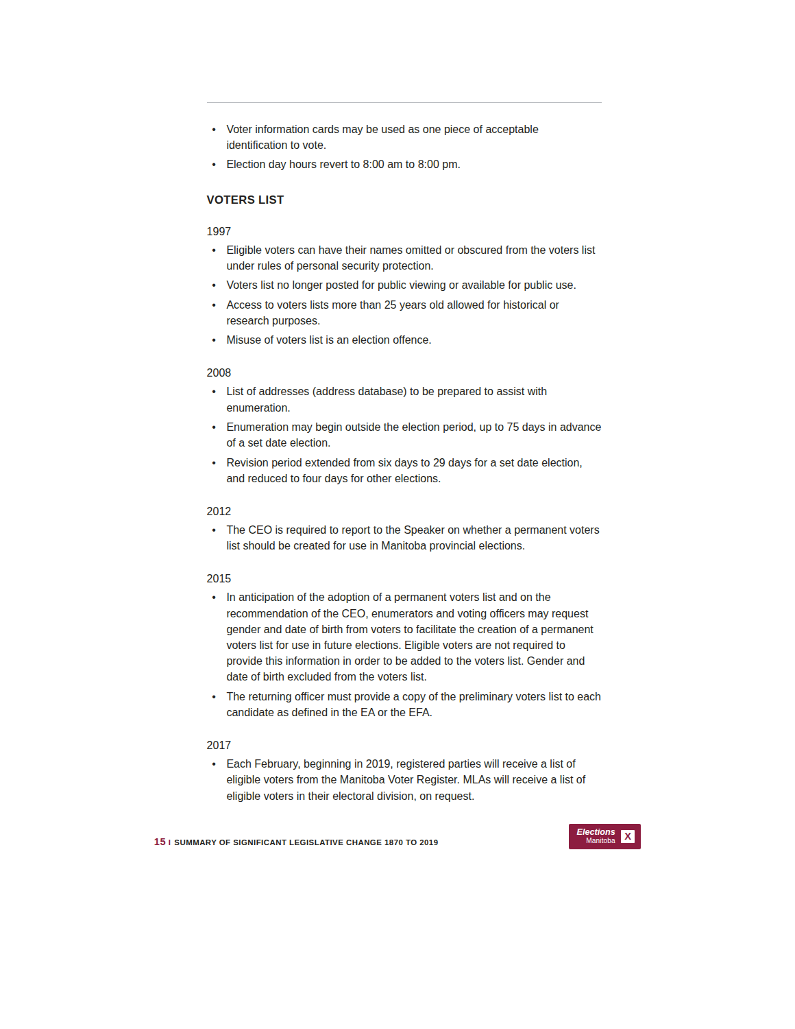Voter information cards may be used as one piece of acceptable identification to vote.
Election day hours revert to 8:00 am to 8:00 pm.
Voters list
1997
Eligible voters can have their names omitted or obscured from the voters list under rules of personal security protection.
Voters list no longer posted for public viewing or available for public use.
Access to voters lists more than 25 years old allowed for historical or research purposes.
Misuse of voters list is an election offence.
2008
List of addresses (address database) to be prepared to assist with enumeration.
Enumeration may begin outside the election period, up to 75 days in advance of a set date election.
Revision period extended from six days to 29 days for a set date election, and reduced to four days for other elections.
2012
The CEO is required to report to the Speaker on whether a permanent voters list should be created for use in Manitoba provincial elections.
2015
In anticipation of the adoption of a permanent voters list and on the recommendation of the CEO, enumerators and voting officers may request gender and date of birth from voters to facilitate the creation of a permanent voters list for use in future elections. Eligible voters are not required to provide this information in order to be added to the voters list. Gender and date of birth excluded from the voters list.
The returning officer must provide a copy of the preliminary voters list to each candidate as defined in the EA or the EFA.
2017
Each February, beginning in 2019, registered parties will receive a list of eligible voters from the Manitoba Voter Register. MLAs will receive a list of eligible voters in their electoral division, on request.
15 ISummary of significant legislative change 1870 to 2019
Elections Manitoba X